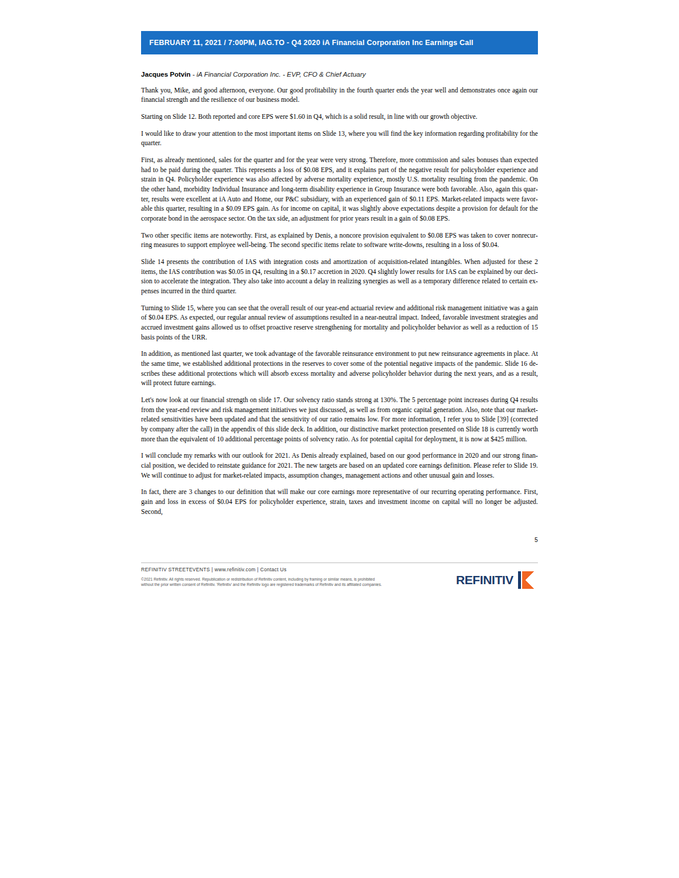FEBRUARY 11, 2021 / 7:00PM, IAG.TO - Q4 2020 iA Financial Corporation Inc Earnings Call
Jacques Potvin - iA Financial Corporation Inc. - EVP, CFO & Chief Actuary
Thank you, Mike, and good afternoon, everyone. Our good profitability in the fourth quarter ends the year well and demonstrates once again our financial strength and the resilience of our business model.
Starting on Slide 12. Both reported and core EPS were $1.60 in Q4, which is a solid result, in line with our growth objective.
I would like to draw your attention to the most important items on Slide 13, where you will find the key information regarding profitability for the quarter.
First, as already mentioned, sales for the quarter and for the year were very strong. Therefore, more commission and sales bonuses than expected had to be paid during the quarter. This represents a loss of $0.08 EPS, and it explains part of the negative result for policyholder experience and strain in Q4. Policyholder experience was also affected by adverse mortality experience, mostly U.S. mortality resulting from the pandemic. On the other hand, morbidity Individual Insurance and long-term disability experience in Group Insurance were both favorable. Also, again this quarter, results were excellent at iA Auto and Home, our P&C subsidiary, with an experienced gain of $0.11 EPS. Market-related impacts were favorable this quarter, resulting in a $0.09 EPS gain. As for income on capital, it was slightly above expectations despite a provision for default for the corporate bond in the aerospace sector. On the tax side, an adjustment for prior years result in a gain of $0.08 EPS.
Two other specific items are noteworthy. First, as explained by Denis, a noncore provision equivalent to $0.08 EPS was taken to cover nonrecurring measures to support employee well-being. The second specific items relate to software write-downs, resulting in a loss of $0.04.
Slide 14 presents the contribution of IAS with integration costs and amortization of acquisition-related intangibles. When adjusted for these 2 items, the IAS contribution was $0.05 in Q4, resulting in a $0.17 accretion in 2020. Q4 slightly lower results for IAS can be explained by our decision to accelerate the integration. They also take into account a delay in realizing synergies as well as a temporary difference related to certain expenses incurred in the third quarter.
Turning to Slide 15, where you can see that the overall result of our year-end actuarial review and additional risk management initiative was a gain of $0.04 EPS. As expected, our regular annual review of assumptions resulted in a near-neutral impact. Indeed, favorable investment strategies and accrued investment gains allowed us to offset proactive reserve strengthening for mortality and policyholder behavior as well as a reduction of 15 basis points of the URR.
In addition, as mentioned last quarter, we took advantage of the favorable reinsurance environment to put new reinsurance agreements in place. At the same time, we established additional protections in the reserves to cover some of the potential negative impacts of the pandemic. Slide 16 describes these additional protections which will absorb excess mortality and adverse policyholder behavior during the next years, and as a result, will protect future earnings.
Let's now look at our financial strength on slide 17. Our solvency ratio stands strong at 130%. The 5 percentage point increases during Q4 results from the year-end review and risk management initiatives we just discussed, as well as from organic capital generation. Also, note that our market-related sensitivities have been updated and that the sensitivity of our ratio remains low. For more information, I refer you to Slide [39] (corrected by company after the call) in the appendix of this slide deck. In addition, our distinctive market protection presented on Slide 18 is currently worth more than the equivalent of 10 additional percentage points of solvency ratio. As for potential capital for deployment, it is now at $425 million.
I will conclude my remarks with our outlook for 2021. As Denis already explained, based on our good performance in 2020 and our strong financial position, we decided to reinstate guidance for 2021. The new targets are based on an updated core earnings definition. Please refer to Slide 19. We will continue to adjust for market-related impacts, assumption changes, management actions and other unusual gain and losses.
In fact, there are 3 changes to our definition that will make our core earnings more representative of our recurring operating performance. First, gain and loss in excess of $0.04 EPS for policyholder experience, strain, taxes and investment income on capital will no longer be adjusted. Second,
5
REFINITIV STREETEVENTS | www.refinitiv.com | Contact Us
©2021 Refinitiv. All rights reserved. Republication or redistribution of Refinitiv content, including by framing or similar means, is prohibited without the prior written consent of Refinitiv. 'Refinitiv' and the Refinitiv logo are registered trademarks of Refinitiv and its affiliated companies.
REFINITIV